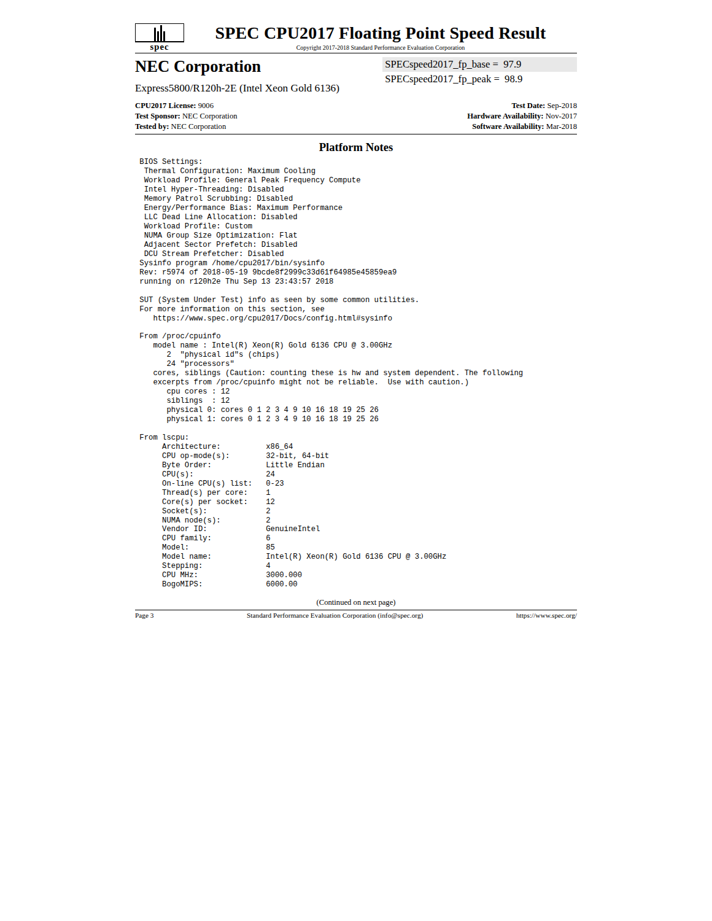spec
SPEC CPU2017 Floating Point Speed Result
Copyright 2017-2018 Standard Performance Evaluation Corporation
NEC Corporation
Express5800/R120h-2E (Intel Xeon Gold 6136)
SPECspeed2017_fp_base = 97.9
SPECspeed2017_fp_peak = 98.9
CPU2017 License: 9006
Test Sponsor: NEC Corporation
Tested by: NEC Corporation
Test Date: Sep-2018
Hardware Availability: Nov-2017
Software Availability: Mar-2018
Platform Notes
 BIOS Settings:
  Thermal Configuration: Maximum Cooling
  Workload Profile: General Peak Frequency Compute
  Intel Hyper-Threading: Disabled
  Memory Patrol Scrubbing: Disabled
  Energy/Performance Bias: Maximum Performance
  LLC Dead Line Allocation: Disabled
  Workload Profile: Custom
  NUMA Group Size Optimization: Flat
  Adjacent Sector Prefetch: Disabled
  DCU Stream Prefetcher: Disabled
 Sysinfo program /home/cpu2017/bin/sysinfo
 Rev: r5974 of 2018-05-19 9bcde8f2999c33d61f64985e45859ea9
 running on r120h2e Thu Sep 13 23:43:57 2018

 SUT (System Under Test) info as seen by some common utilities.
 For more information on this section, see
    https://www.spec.org/cpu2017/Docs/config.html#sysinfo

 From /proc/cpuinfo
    model name : Intel(R) Xeon(R) Gold 6136 CPU @ 3.00GHz
       2  "physical id"s (chips)
       24 "processors"
    cores, siblings (Caution: counting these is hw and system dependent. The following
    excerpts from /proc/cpuinfo might not be reliable.  Use with caution.)
       cpu cores : 12
       siblings  : 12
       physical 0: cores 0 1 2 3 4 9 10 16 18 19 25 26
       physical 1: cores 0 1 2 3 4 9 10 16 18 19 25 26

 From lscpu:
      Architecture:          x86_64
      CPU op-mode(s):        32-bit, 64-bit
      Byte Order:            Little Endian
      CPU(s):                24
      On-line CPU(s) list:   0-23
      Thread(s) per core:    1
      Core(s) per socket:    12
      Socket(s):             2
      NUMA node(s):          2
      Vendor ID:             GenuineIntel
      CPU family:            6
      Model:                 85
      Model name:            Intel(R) Xeon(R) Gold 6136 CPU @ 3.00GHz
      Stepping:              4
      CPU MHz:               3000.000
      BogoMIPS:              6000.00
(Continued on next page)
Page 3
Standard Performance Evaluation Corporation (info@spec.org)
https://www.spec.org/